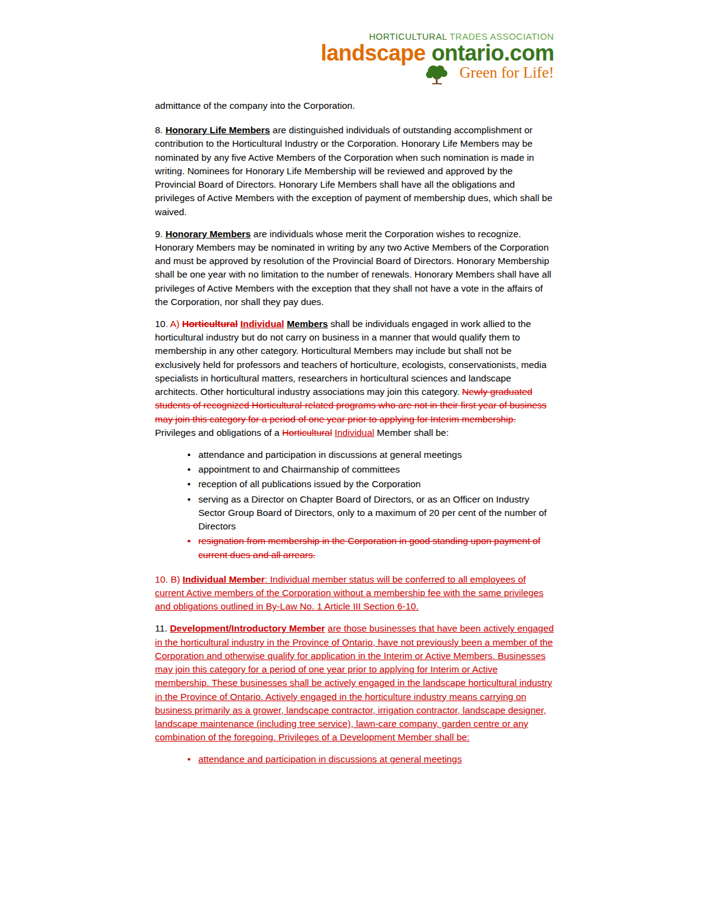HORTICULTURAL TRADES ASSOCIATION
landscape ontario.com
Green for Life!
admittance of the company into the Corporation.
8. Honorary Life Members are distinguished individuals of outstanding accomplishment or contribution to the Horticultural Industry or the Corporation. Honorary Life Members may be nominated by any five Active Members of the Corporation when such nomination is made in writing. Nominees for Honorary Life Membership will be reviewed and approved by the Provincial Board of Directors. Honorary Life Members shall have all the obligations and privileges of Active Members with the exception of payment of membership dues, which shall be waived.
9. Honorary Members are individuals whose merit the Corporation wishes to recognize. Honorary Members may be nominated in writing by any two Active Members of the Corporation and must be approved by resolution of the Provincial Board of Directors. Honorary Membership shall be one year with no limitation to the number of renewals. Honorary Members shall have all privileges of Active Members with the exception that they shall not have a vote in the affairs of the Corporation, nor shall they pay dues.
10. A) Horticultural Individual Members shall be individuals engaged in work allied to the horticultural industry but do not carry on business in a manner that would qualify them to membership in any other category. Horticultural Members may include but shall not be exclusively held for professors and teachers of horticulture, ecologists, conservationists, media specialists in horticultural matters, researchers in horticultural sciences and landscape architects. Other horticultural industry associations may join this category. Newly graduated students of recognized Horticultural-related programs who are not in their first year of business may join this category for a period of one year prior to applying for Interim membership. Privileges and obligations of a Horticultural Individual Member shall be:
attendance and participation in discussions at general meetings
appointment to and Chairmanship of committees
reception of all publications issued by the Corporation
serving as a Director on Chapter Board of Directors, or as an Officer on Industry Sector Group Board of Directors, only to a maximum of 20 per cent of the number of Directors
resignation from membership in the Corporation in good standing upon payment of current dues and all arrears.
10. B) Individual Member: Individual member status will be conferred to all employees of current Active members of the Corporation without a membership fee with the same privileges and obligations outlined in By-Law No. 1 Article III Section 6-10.
11. Development/Introductory Member are those businesses that have been actively engaged in the horticultural industry in the Province of Ontario, have not previously been a member of the Corporation and otherwise qualify for application in the Interim or Active Members. Businesses may join this category for a period of one year prior to applying for Interim or Active membership. These businesses shall be actively engaged in the landscape horticultural industry in the Province of Ontario. Actively engaged in the horticulture industry means carrying on business primarily as a grower, landscape contractor, irrigation contractor, landscape designer, landscape maintenance (including tree service), lawn-care company, garden centre or any combination of the foregoing. Privileges of a Development Member shall be:
attendance and participation in discussions at general meetings